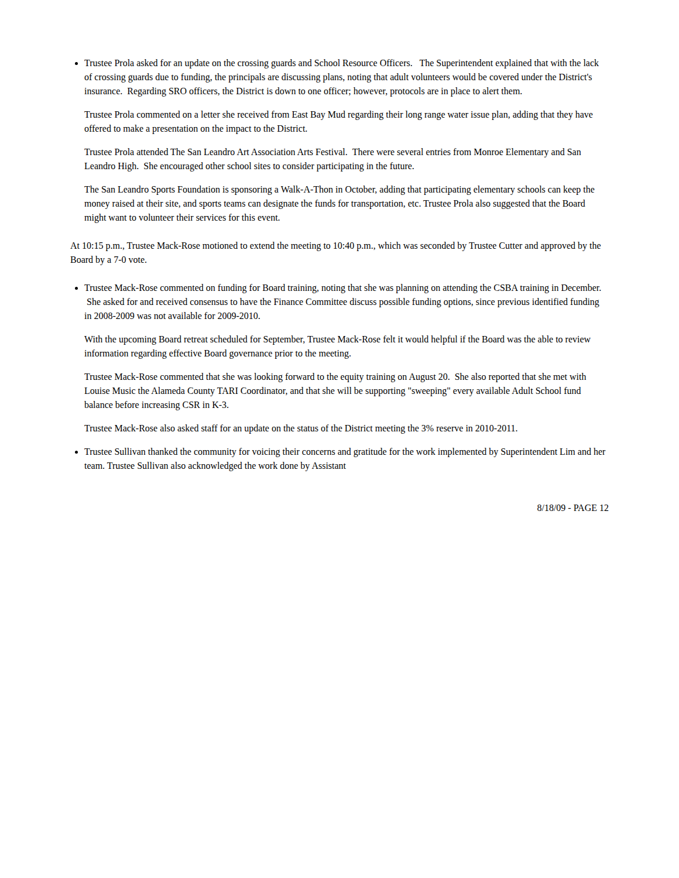Trustee Prola asked for an update on the crossing guards and School Resource Officers. The Superintendent explained that with the lack of crossing guards due to funding, the principals are discussing plans, noting that adult volunteers would be covered under the District's insurance. Regarding SRO officers, the District is down to one officer; however, protocols are in place to alert them.
Trustee Prola commented on a letter she received from East Bay Mud regarding their long range water issue plan, adding that they have offered to make a presentation on the impact to the District.
Trustee Prola attended The San Leandro Art Association Arts Festival. There were several entries from Monroe Elementary and San Leandro High. She encouraged other school sites to consider participating in the future.
The San Leandro Sports Foundation is sponsoring a Walk-A-Thon in October, adding that participating elementary schools can keep the money raised at their site, and sports teams can designate the funds for transportation, etc. Trustee Prola also suggested that the Board might want to volunteer their services for this event.
At 10:15 p.m., Trustee Mack-Rose motioned to extend the meeting to 10:40 p.m., which was seconded by Trustee Cutter and approved by the Board by a 7-0 vote.
Trustee Mack-Rose commented on funding for Board training, noting that she was planning on attending the CSBA training in December. She asked for and received consensus to have the Finance Committee discuss possible funding options, since previous identified funding in 2008-2009 was not available for 2009-2010.
With the upcoming Board retreat scheduled for September, Trustee Mack-Rose felt it would helpful if the Board was the able to review information regarding effective Board governance prior to the meeting.
Trustee Mack-Rose commented that she was looking forward to the equity training on August 20. She also reported that she met with Louise Music the Alameda County TARI Coordinator, and that she will be supporting "sweeping" every available Adult School fund balance before increasing CSR in K-3.
Trustee Mack-Rose also asked staff for an update on the status of the District meeting the 3% reserve in 2010-2011.
Trustee Sullivan thanked the community for voicing their concerns and gratitude for the work implemented by Superintendent Lim and her team. Trustee Sullivan also acknowledged the work done by Assistant
8/18/09 - PAGE 12